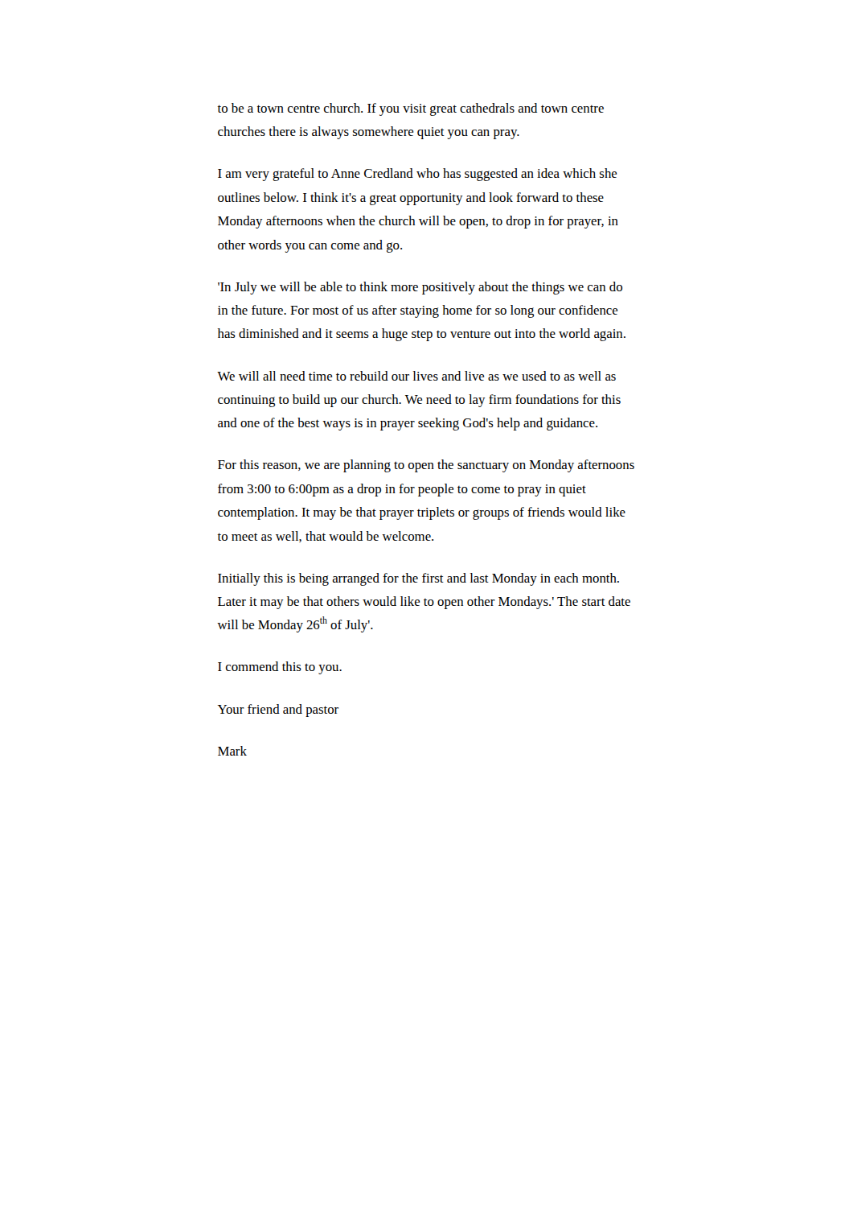to be a town centre church. If you visit great cathedrals and town centre churches there is always somewhere quiet you can pray.
I am very grateful to Anne Credland who has suggested an idea which she outlines below. I think it's a great opportunity and look forward to these Monday afternoons when the church will be open, to drop in for prayer, in other words you can come and go.
'In July we will be able to think more positively about the things we can do in the future. For most of us after staying home for so long our confidence has diminished and it seems a huge step to venture out into the world again.
We will all need time to rebuild our lives and live as we used to as well as continuing to build up our church. We need to lay firm foundations for this and one of the best ways is in prayer seeking God's help and guidance.
For this reason, we are planning to open the sanctuary on Monday afternoons from 3:00 to 6:00pm as a drop in for people to come to pray in quiet contemplation. It may be that prayer triplets or groups of friends would like to meet as well, that would be welcome.
Initially this is being arranged for the first and last Monday in each month. Later it may be that others would like to open other Mondays.' The start date will be Monday 26th of July'.
I commend this to you.
Your friend and pastor
Mark